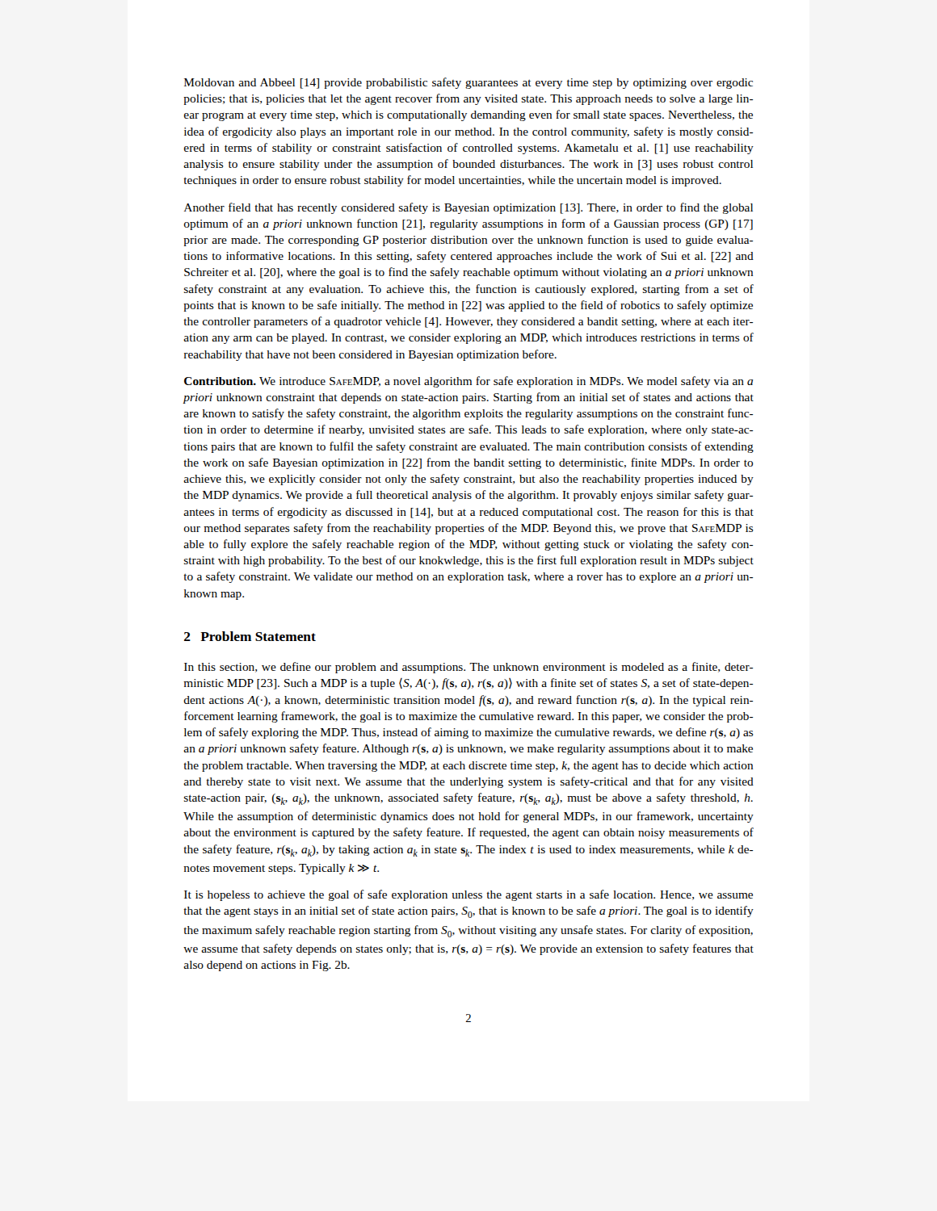Moldovan and Abbeel [14] provide probabilistic safety guarantees at every time step by optimizing over ergodic policies; that is, policies that let the agent recover from any visited state. This approach needs to solve a large linear program at every time step, which is computationally demanding even for small state spaces. Nevertheless, the idea of ergodicity also plays an important role in our method. In the control community, safety is mostly considered in terms of stability or constraint satisfaction of controlled systems. Akametalu et al. [1] use reachability analysis to ensure stability under the assumption of bounded disturbances. The work in [3] uses robust control techniques in order to ensure robust stability for model uncertainties, while the uncertain model is improved.
Another field that has recently considered safety is Bayesian optimization [13]. There, in order to find the global optimum of an a priori unknown function [21], regularity assumptions in form of a Gaussian process (GP) [17] prior are made. The corresponding GP posterior distribution over the unknown function is used to guide evaluations to informative locations. In this setting, safety centered approaches include the work of Sui et al. [22] and Schreiter et al. [20], where the goal is to find the safely reachable optimum without violating an a priori unknown safety constraint at any evaluation. To achieve this, the function is cautiously explored, starting from a set of points that is known to be safe initially. The method in [22] was applied to the field of robotics to safely optimize the controller parameters of a quadrotor vehicle [4]. However, they considered a bandit setting, where at each iteration any arm can be played. In contrast, we consider exploring an MDP, which introduces restrictions in terms of reachability that have not been considered in Bayesian optimization before.
Contribution. We introduce Safe MDP, a novel algorithm for safe exploration in MDPs. We model safety via an a priori unknown constraint that depends on state-action pairs. Starting from an initial set of states and actions that are known to satisfy the safety constraint, the algorithm exploits the regularity assumptions on the constraint function in order to determine if nearby, unvisited states are safe. This leads to safe exploration, where only state-actions pairs that are known to fulfil the safety constraint are evaluated. The main contribution consists of extending the work on safe Bayesian optimization in [22] from the bandit setting to deterministic, finite MDPs. In order to achieve this, we explicitly consider not only the safety constraint, but also the reachability properties induced by the MDP dynamics. We provide a full theoretical analysis of the algorithm. It provably enjoys similar safety guarantees in terms of ergodicity as discussed in [14], but at a reduced computational cost. The reason for this is that our method separates safety from the reachability properties of the MDP. Beyond this, we prove that Safe MDP is able to fully explore the safely reachable region of the MDP, without getting stuck or violating the safety constraint with high probability. To the best of our knokwledge, this is the first full exploration result in MDPs subject to a safety constraint. We validate our method on an exploration task, where a rover has to explore an a priori unknown map.
2 Problem Statement
In this section, we define our problem and assumptions. The unknown environment is modeled as a finite, deterministic MDP [23]. Such a MDP is a tuple ⟨S, A(·), f(s, a), r(s, a)⟩ with a finite set of states S, a set of state-dependent actions A(·), a known, deterministic transition model f(s, a), and reward function r(s, a). In the typical reinforcement learning framework, the goal is to maximize the cumulative reward. In this paper, we consider the problem of safely exploring the MDP. Thus, instead of aiming to maximize the cumulative rewards, we define r(s, a) as an a priori unknown safety feature. Although r(s, a) is unknown, we make regularity assumptions about it to make the problem tractable. When traversing the MDP, at each discrete time step, k, the agent has to decide which action and thereby state to visit next. We assume that the underlying system is safety-critical and that for any visited state-action pair, (sk, ak), the unknown, associated safety feature, r(sk, ak), must be above a safety threshold, h. While the assumption of deterministic dynamics does not hold for general MDPs, in our framework, uncertainty about the environment is captured by the safety feature. If requested, the agent can obtain noisy measurements of the safety feature, r(sk, ak), by taking action ak in state sk. The index t is used to index measurements, while k denotes movement steps. Typically k ≫ t.
It is hopeless to achieve the goal of safe exploration unless the agent starts in a safe location. Hence, we assume that the agent stays in an initial set of state action pairs, S0, that is known to be safe a priori. The goal is to identify the maximum safely reachable region starting from S0, without visiting any unsafe states. For clarity of exposition, we assume that safety depends on states only; that is, r(s, a) = r(s). We provide an extension to safety features that also depend on actions in Fig. 2b.
2